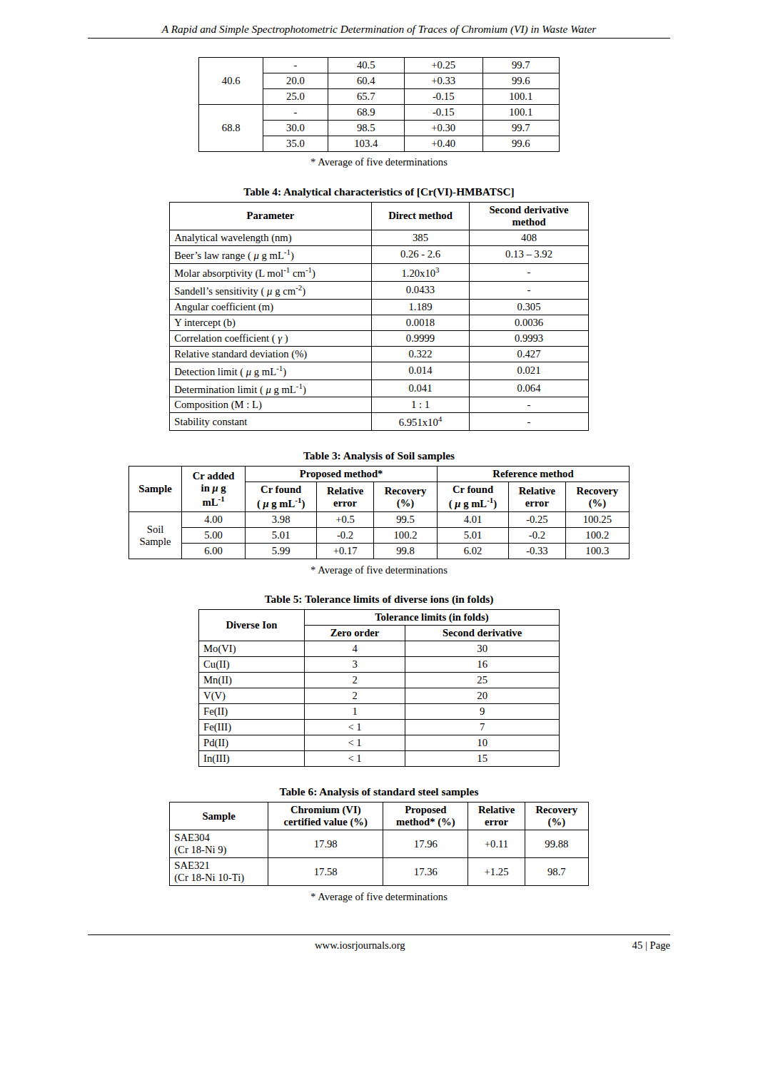A Rapid and Simple Spectrophotometric Determination of Traces of Chromium (VI) in Waste Water
| 40.6 | - | 40.5 | +0.25 | 99.7 |
| 20.0 | 60.4 | +0.33 | 99.6 |
| 25.0 | 65.7 | -0.15 | 100.1 |
| 68.8 | - | 68.9 | -0.15 | 100.1 |
| 30.0 | 98.5 | +0.30 | 99.7 |
| 35.0 | 103.4 | +0.40 | 99.6 |
* Average of five determinations
Table 4: Analytical characteristics of [Cr(VI)-HMBATSC]
| Parameter | Direct method | Second derivative method |
| --- | --- | --- |
| Analytical wavelength (nm) | 385 | 408 |
| Beer’s law range ( μ g mL -1 ) | 0.26 - 2.6 | 0.13 – 3.92 |
| Molar absorptivity (L mol -1 cm -1 ) | 1.20x10 3 | - |
| Sandell’s sensitivity ( μ g cm -2 ) | 0.0433 | - |
| Angular coefficient (m) | 1.189 | 0.305 |
| Y intercept (b) | 0.0018 | 0.0036 |
| Correlation coefficient ( γ ) | 0.9999 | 0.9993 |
| Relative standard deviation (%) | 0.322 | 0.427 |
| Detection limit ( μ g mL -1 ) | 0.014 | 0.021 |
| Determination limit ( μ g mL -1 ) | 0.041 | 0.064 |
| Composition (M : L) | 1 : 1 | - |
| Stability constant | 6.951x10 4 | - |
Table 3: Analysis of Soil samples
| Sample | Cr added in μ g mL -1 | Proposed method* | Reference method |
| --- | --- | --- | --- |
| Cr found ( μ g mL -1 ) | Relative error | Recovery (%) | Cr found ( μ g mL -1 ) | Relative error | Recovery (%) |
| Soil Sample | 4.00 | 3.98 | +0.5 | 99.5 | 4.01 | -0.25 | 100.25 |
| 5.00 | 5.01 | -0.2 | 100.2 | 5.01 | -0.2 | 100.2 |
| 6.00 | 5.99 | +0.17 | 99.8 | 6.02 | -0.33 | 100.3 |
* Average of five determinations
Table 5: Tolerance limits of diverse ions (in folds)
| Diverse Ion | Tolerance limits (in folds) |
| --- | --- |
| Zero order | Second derivative |
| Mo(VI) | 4 | 30 |
| Cu(II) | 3 | 16 |
| Mn(II) | 2 | 25 |
| V(V) | 2 | 20 |
| Fe(II) | 1 | 9 |
| Fe(III) | < 1 | 7 |
| Pd(II) | < 1 | 10 |
| In(III) | < 1 | 15 |
Table 6: Analysis of standard steel samples
| Sample | Chromium (VI) certified value (%) | Proposed method* (%) | Relative error | Recovery (%) |
| --- | --- | --- | --- | --- |
| SAE304 (Cr 18-Ni 9) | 17.98 | 17.96 | +0.11 | 99.88 |
| SAE321 (Cr 18-Ni 10-Ti) | 17.58 | 17.36 | +1.25 | 98.7 |
* Average of five determinations
www.iosrjournals.org 45 | Page